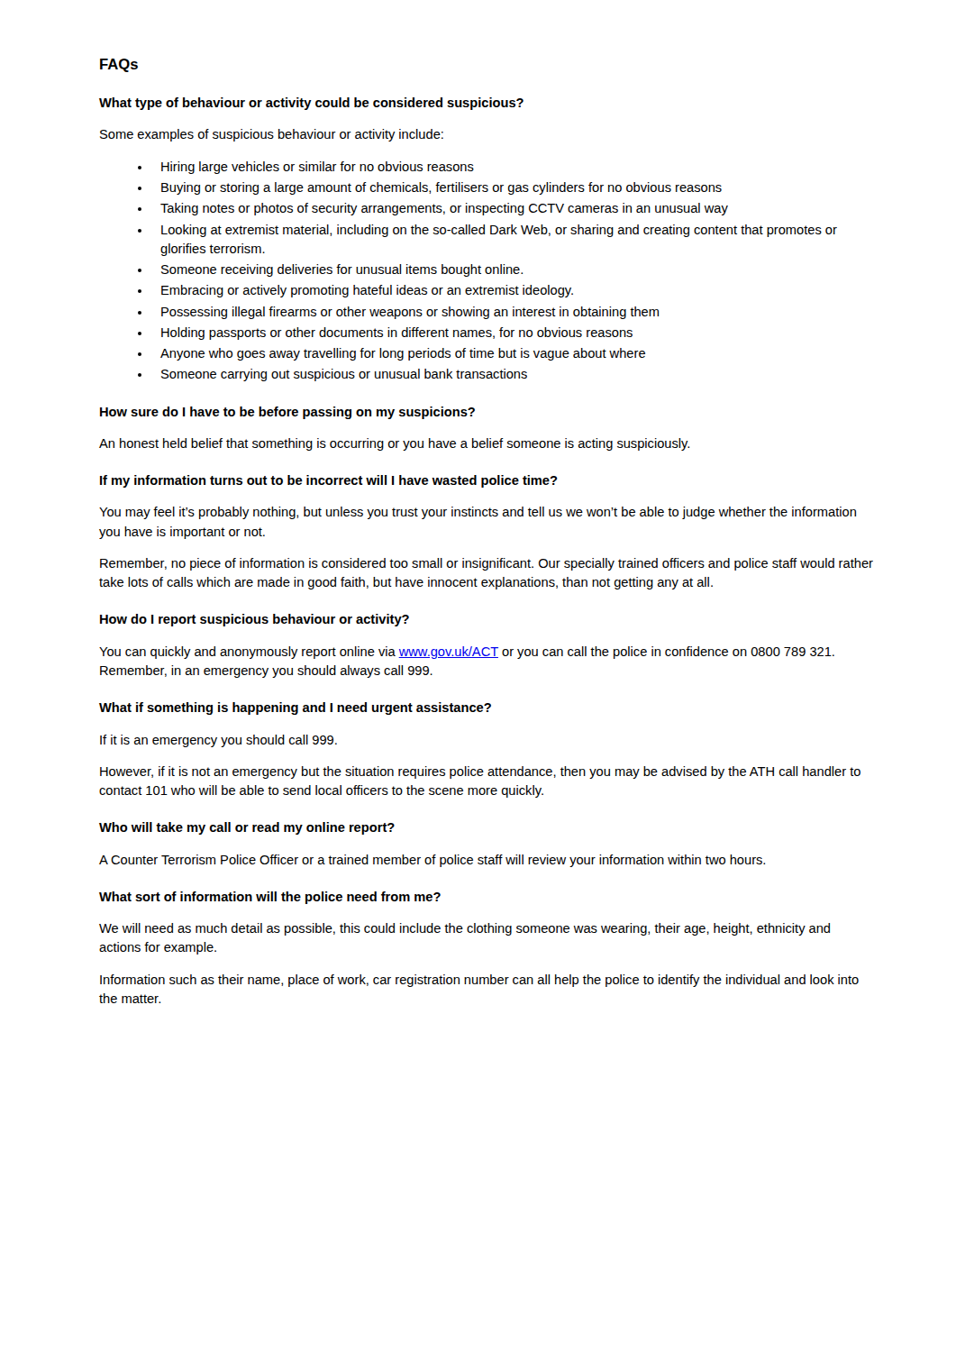FAQs
What type of behaviour or activity could be considered suspicious?
Some examples of suspicious behaviour or activity include:
Hiring large vehicles or similar for no obvious reasons
Buying or storing a large amount of chemicals, fertilisers or gas cylinders for no obvious reasons
Taking notes or photos of security arrangements, or inspecting CCTV cameras in an unusual way
Looking at extremist material, including on the so-called Dark Web, or sharing and creating content that promotes or glorifies terrorism.
Someone receiving deliveries for unusual items bought online.
Embracing or actively promoting hateful ideas or an extremist ideology.
Possessing illegal firearms or other weapons or showing an interest in obtaining them
Holding passports or other documents in different names, for no obvious reasons
Anyone who goes away travelling for long periods of time but is vague about where
Someone carrying out suspicious or unusual bank transactions
How sure do I have to be before passing on my suspicions?
An honest held belief that something is occurring or you have a belief someone is acting suspiciously.
If my information turns out to be incorrect will I have wasted police time?
You may feel it’s probably nothing, but unless you trust your instincts and tell us we won’t be able to judge whether the information you have is important or not.
Remember, no piece of information is considered too small or insignificant. Our specially trained officers and police staff would rather take lots of calls which are made in good faith, but have innocent explanations, than not getting any at all.
How do I report suspicious behaviour or activity?
You can quickly and anonymously report online via www.gov.uk/ACT or you can call the police in confidence on 0800 789 321. Remember, in an emergency you should always call 999.
What if something is happening and I need urgent assistance?
If it is an emergency you should call 999.
However, if it is not an emergency but the situation requires police attendance, then you may be advised by the ATH call handler to contact 101 who will be able to send local officers to the scene more quickly.
Who will take my call or read my online report?
A Counter Terrorism Police Officer or a trained member of police staff will review your information within two hours.
What sort of information will the police need from me?
We will need as much detail as possible, this could include the clothing someone was wearing, their age, height, ethnicity and actions for example.
Information such as their name, place of work, car registration number can all help the police to identify the individual and look into the matter.